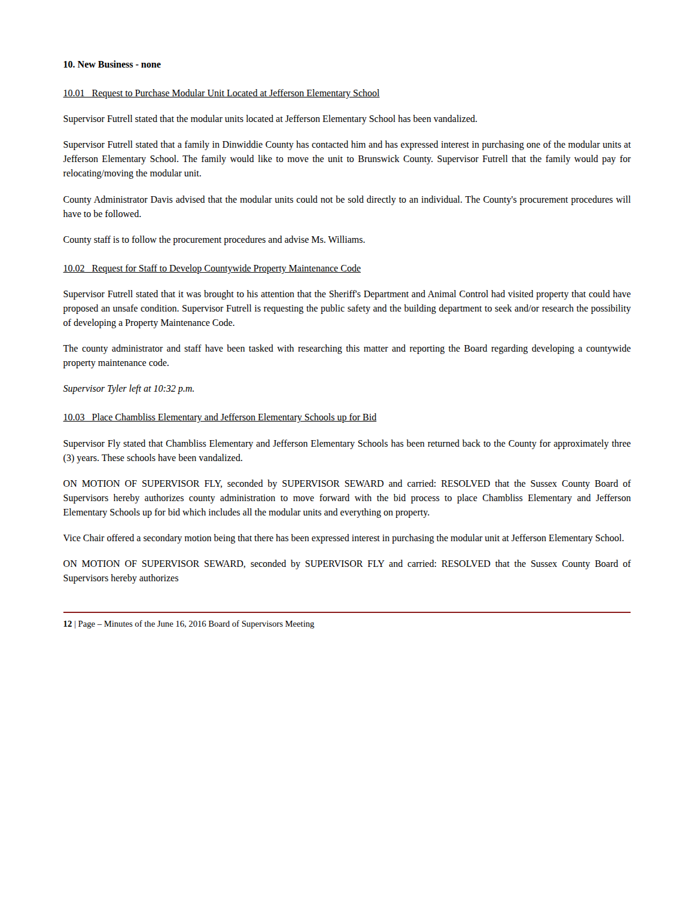10. New Business - none
10.01 Request to Purchase Modular Unit Located at Jefferson Elementary School
Supervisor Futrell stated that the modular units located at Jefferson Elementary School has been vandalized.
Supervisor Futrell stated that a family in Dinwiddie County has contacted him and has expressed interest in purchasing one of the modular units at Jefferson Elementary School. The family would like to move the unit to Brunswick County. Supervisor Futrell that the family would pay for relocating/moving the modular unit.
County Administrator Davis advised that the modular units could not be sold directly to an individual. The County's procurement procedures will have to be followed.
County staff is to follow the procurement procedures and advise Ms. Williams.
10.02 Request for Staff to Develop Countywide Property Maintenance Code
Supervisor Futrell stated that it was brought to his attention that the Sheriff's Department and Animal Control had visited property that could have proposed an unsafe condition. Supervisor Futrell is requesting the public safety and the building department to seek and/or research the possibility of developing a Property Maintenance Code.
The county administrator and staff have been tasked with researching this matter and reporting the Board regarding developing a countywide property maintenance code.
Supervisor Tyler left at 10:32 p.m.
10.03 Place Chambliss Elementary and Jefferson Elementary Schools up for Bid
Supervisor Fly stated that Chambliss Elementary and Jefferson Elementary Schools has been returned back to the County for approximately three (3) years. These schools have been vandalized.
ON MOTION OF SUPERVISOR FLY, seconded by SUPERVISOR SEWARD and carried: RESOLVED that the Sussex County Board of Supervisors hereby authorizes county administration to move forward with the bid process to place Chambliss Elementary and Jefferson Elementary Schools up for bid which includes all the modular units and everything on property.
Vice Chair offered a secondary motion being that there has been expressed interest in purchasing the modular unit at Jefferson Elementary School.
ON MOTION OF SUPERVISOR SEWARD, seconded by SUPERVISOR FLY and carried: RESOLVED that the Sussex County Board of Supervisors hereby authorizes
12 | Page – Minutes of the June 16, 2016 Board of Supervisors Meeting